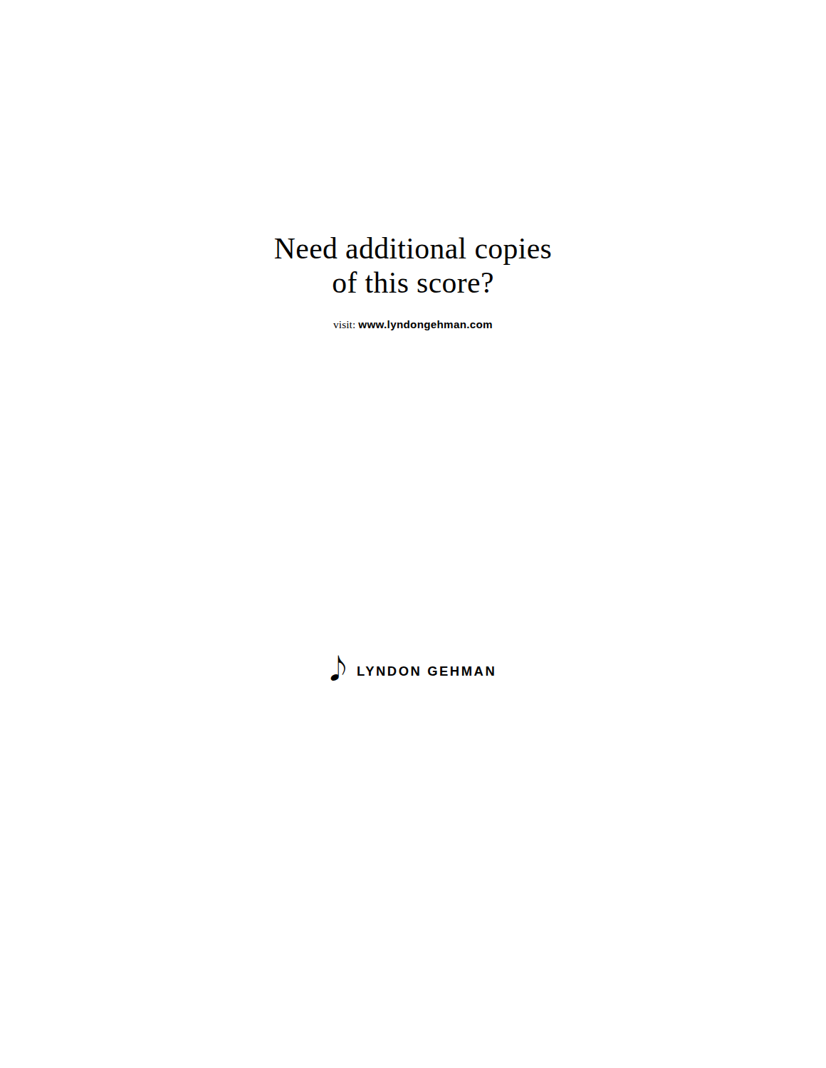Need additional copies
of this score?
visit: www.lyndongehman.com
𝅘𝅥𝅮 LYNDON GEHMAN